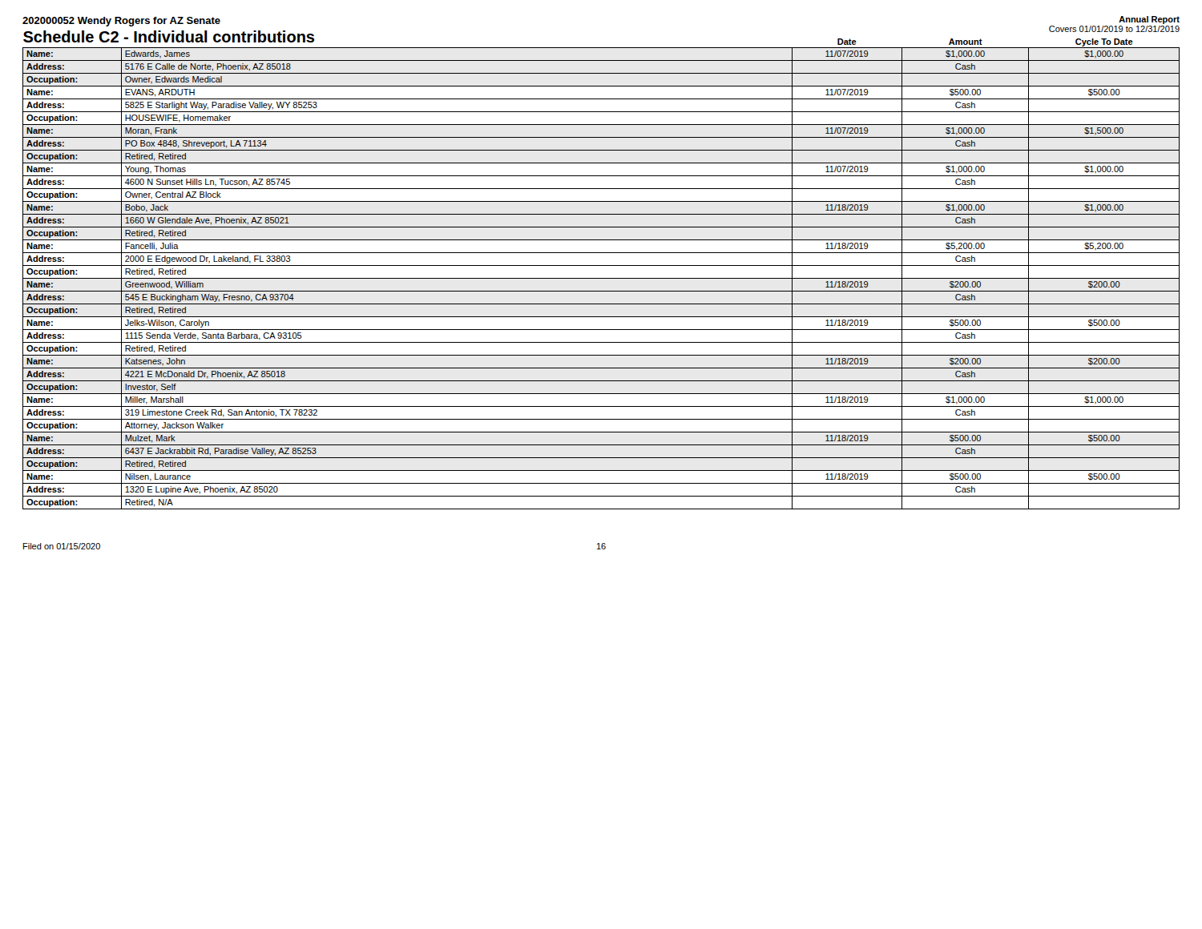202000052 Wendy Rogers for AZ Senate
Annual Report
Covers 01/01/2019 to 12/31/2019
| Schedule C2 - Individual contributions | Date | Amount | Cycle To Date |
| --- | --- | --- | --- |
| Name: | Edwards, James | 11/07/2019 | $1,000.00 | $1,000.00 |
| Address: | 5176 E Calle de Norte, Phoenix, AZ 85018 | | Cash | |
| Occupation: | Owner, Edwards Medical | | | |
| Name: | EVANS, ARDUTH | 11/07/2019 | $500.00 | $500.00 |
| Address: | 5825 E Starlight Way, Paradise Valley, WY 85253 | | Cash | |
| Occupation: | HOUSEWIFE, Homemaker | | | |
| Name: | Moran, Frank | 11/07/2019 | $1,000.00 | $1,500.00 |
| Address: | PO Box 4848, Shreveport, LA 71134 | | Cash | |
| Occupation: | Retired, Retired | | | |
| Name: | Young, Thomas | 11/07/2019 | $1,000.00 | $1,000.00 |
| Address: | 4600 N Sunset Hills Ln, Tucson, AZ 85745 | | Cash | |
| Occupation: | Owner, Central AZ Block | | | |
| Name: | Bobo, Jack | 11/18/2019 | $1,000.00 | $1,000.00 |
| Address: | 1660 W Glendale Ave, Phoenix, AZ 85021 | | Cash | |
| Occupation: | Retired, Retired | | | |
| Name: | Fancelli, Julia | 11/18/2019 | $5,200.00 | $5,200.00 |
| Address: | 2000 E Edgewood Dr, Lakeland, FL 33803 | | Cash | |
| Occupation: | Retired, Retired | | | |
| Name: | Greenwood, William | 11/18/2019 | $200.00 | $200.00 |
| Address: | 545 E Buckingham Way, Fresno, CA 93704 | | Cash | |
| Occupation: | Retired, Retired | | | |
| Name: | Jelks-Wilson, Carolyn | 11/18/2019 | $500.00 | $500.00 |
| Address: | 1115 Senda Verde, Santa Barbara, CA 93105 | | Cash | |
| Occupation: | Retired, Retired | | | |
| Name: | Katsenes, John | 11/18/2019 | $200.00 | $200.00 |
| Address: | 4221 E McDonald Dr, Phoenix, AZ 85018 | | Cash | |
| Occupation: | Investor, Self | | | |
| Name: | Miller, Marshall | 11/18/2019 | $1,000.00 | $1,000.00 |
| Address: | 319 Limestone Creek Rd, San Antonio, TX 78232 | | Cash | |
| Occupation: | Attorney, Jackson Walker | | | |
| Name: | Mulzet, Mark | 11/18/2019 | $500.00 | $500.00 |
| Address: | 6437 E Jackrabbit Rd, Paradise Valley, AZ 85253 | | Cash | |
| Occupation: | Retired, Retired | | | |
| Name: | Nilsen, Laurance | 11/18/2019 | $500.00 | $500.00 |
| Address: | 1320 E Lupine Ave, Phoenix, AZ 85020 | | Cash | |
| Occupation: | Retired, N/A | | | |
Filed on 01/15/2020 16